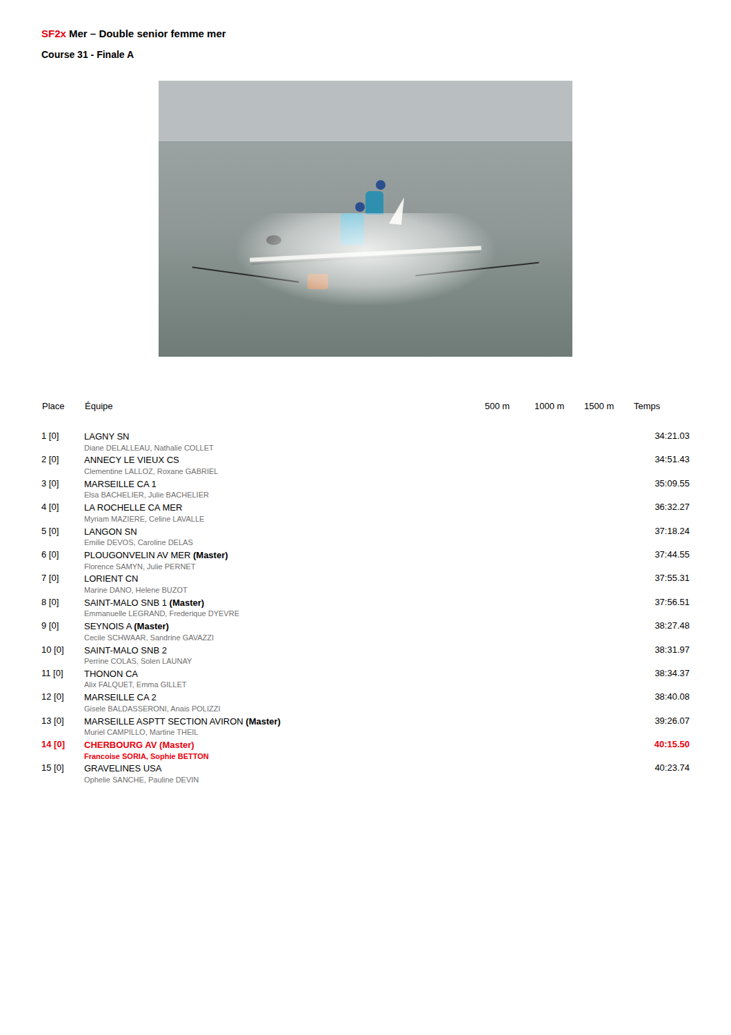SF2x Mer – Double senior femme mer
Course 31 - Finale A
| Place | Équipe | 500 m | 1000 m | 1500 m | Temps |
| --- | --- | --- | --- | --- | --- |
| 1 [0] | LAGNY SN | | | | 34:21.03 |
| | Diane DELALLEAU, Nathalie COLLET | | | | |
| 2 [0] | ANNECY LE VIEUX CS | | | | 34:51.43 |
| | Clementine LALLOZ, Roxane GABRIEL | | | | |
| 3 [0] | MARSEILLE CA 1 | | | | 35:09.55 |
| | Elsa BACHELIER, Julie BACHELIER | | | | |
| 4 [0] | LA ROCHELLE CA MER | | | | 36:32.27 |
| | Myriam MAZIERE, Celine LAVALLE | | | | |
| 5 [0] | LANGON SN | | | | 37:18.24 |
| | Emilie DEVOS, Caroline DELAS | | | | |
| 6 [0] | PLOUGONVELIN AV MER (Master) | | | | 37:44.55 |
| | Florence SAMYN, Julie PERNET | | | | |
| 7 [0] | LORIENT CN | | | | 37:55.31 |
| | Marine DANO, Helene BUZOT | | | | |
| 8 [0] | SAINT-MALO SNB 1 (Master) | | | | 37:56.51 |
| | Emmanuelle LEGRAND, Frederique DYEVRE | | | | |
| 9 [0] | SEYNOIS A (Master) | | | | 38:27.48 |
| | Cecile SCHWAAR, Sandrine GAVAZZI | | | | |
| 10 [0] | SAINT-MALO SNB 2 | | | | 38:31.97 |
| | Perrine COLAS, Solen LAUNAY | | | | |
| 11 [0] | THONON CA | | | | 38:34.37 |
| | Alix FALQUET, Emma GILLET | | | | |
| 12 [0] | MARSEILLE CA 2 | | | | 38:40.08 |
| | Gisele BALDASSERONI, Anais POLIZZI | | | | |
| 13 [0] | MARSEILLE ASPTT SECTION AVIRON (Master) | | | | 39:26.07 |
| | Muriel CAMPILLO, Martine THEIL | | | | |
| 14 [0] | CHERBOURG AV (Master) | | | | 40:15.50 |
| | Francoise SORIA, Sophie BETTON | | | | |
| 15 [0] | GRAVELINES USA | | | | 40:23.74 |
| | Ophelie SANCHE, Pauline DEVIN | | | | |